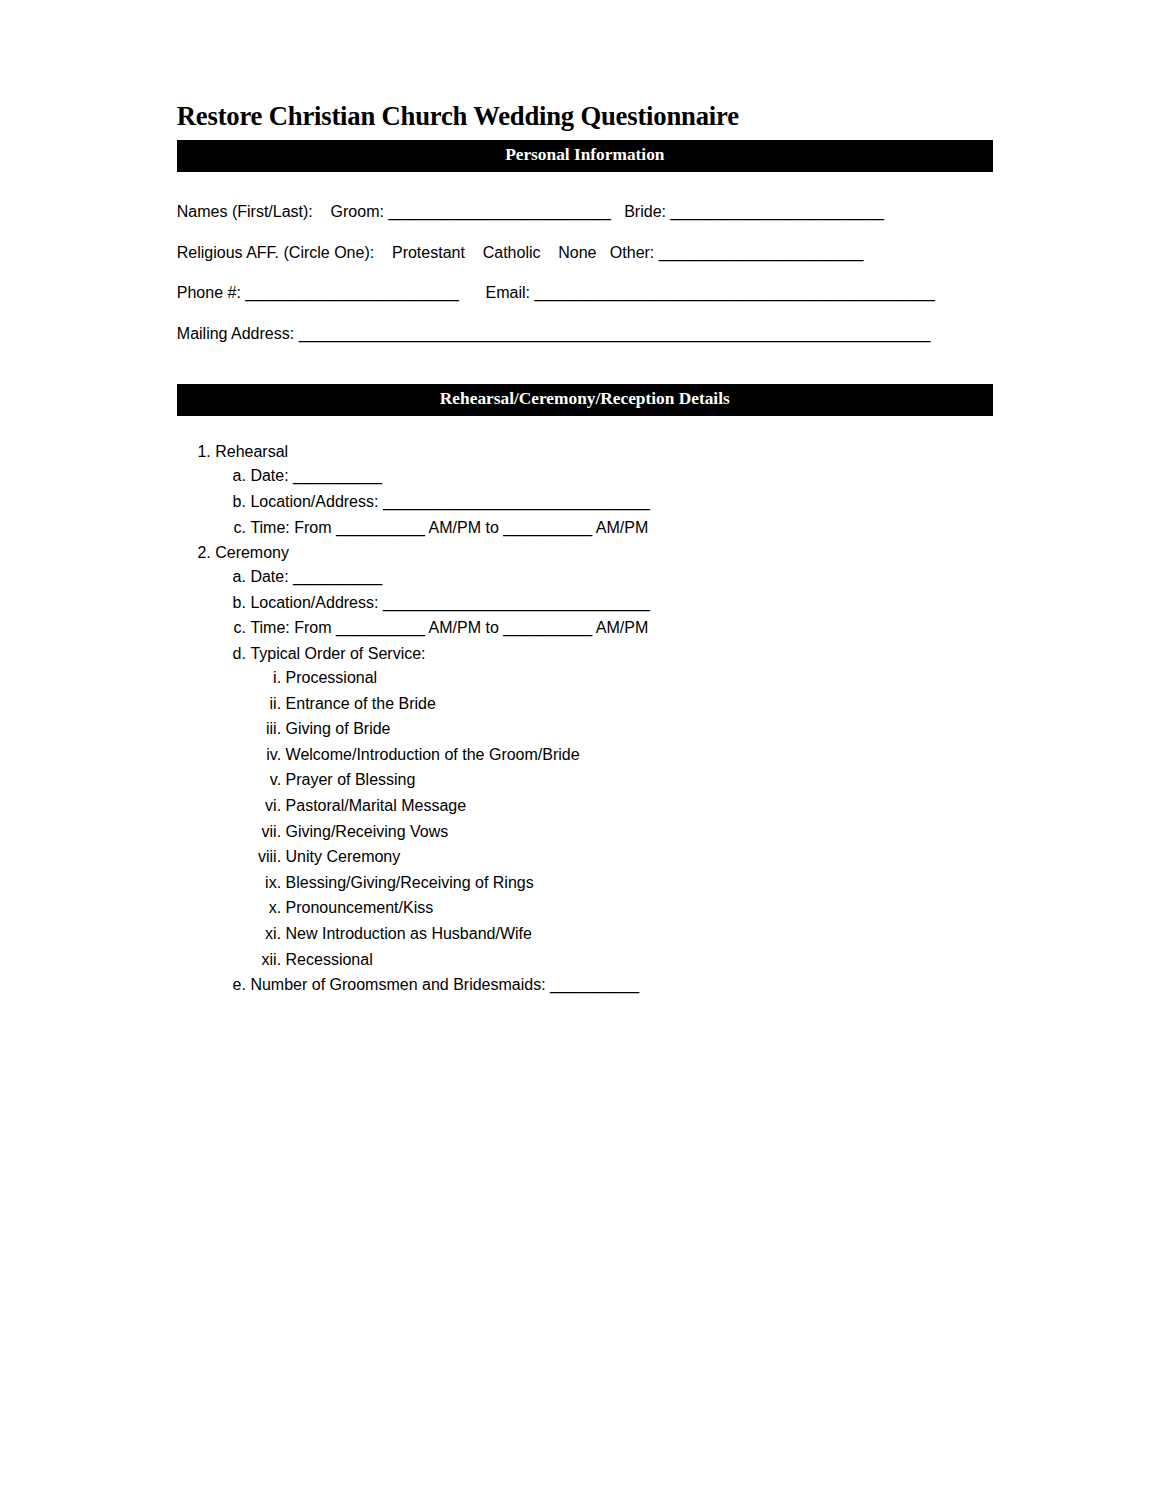Restore Christian Church Wedding Questionnaire
Personal Information
Names (First/Last): Groom: _________________________ Bride: ________________________
Religious AFF. (Circle One): Protestant Catholic None Other: _______________________
Phone #: ________________________ Email: _____________________________________________
Mailing Address: _______________________________________________________________________
Rehearsal/Ceremony/Reception Details
Rehearsal
Date: __________
Location/Address: ______________________________
Time: From __________ AM/PM to __________ AM/PM
Ceremony
Date: __________
Location/Address: ______________________________
Time: From __________ AM/PM to __________ AM/PM
Typical Order of Service:
Processional
Entrance of the Bride
Giving of Bride
Welcome/Introduction of the Groom/Bride
Prayer of Blessing
Pastoral/Marital Message
Giving/Receiving Vows
Unity Ceremony
Blessing/Giving/Receiving of Rings
Pronouncement/Kiss
New Introduction as Husband/Wife
Recessional
Number of Groomsmen and Bridesmaids: __________